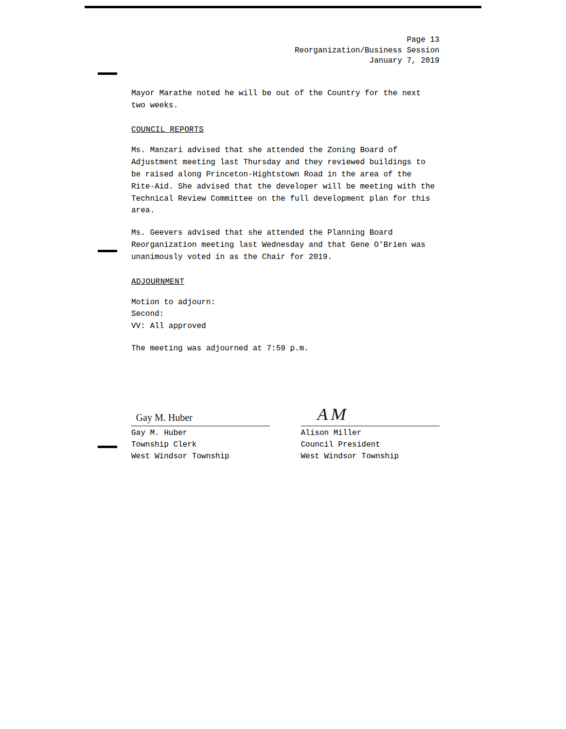Page 13
Reorganization/Business Session
January 7, 2019
Mayor Marathe noted he will be out of the Country for the next two weeks.
COUNCIL REPORTS
Ms. Manzari advised that she attended the Zoning Board of Adjustment meeting last Thursday and they reviewed buildings to be raised along Princeton-Hightstown Road in the area of the Rite-Aid. She advised that the developer will be meeting with the Technical Review Committee on the full development plan for this area.
Ms. Geevers advised that she attended the Planning Board Reorganization meeting last Wednesday and that Gene O'Brien was unanimously voted in as the Chair for 2019.
ADJOURNMENT
Motion to adjourn:
Second:
VV: All approved
The meeting was adjourned at 7:59 p.m.
Gay M. Huber
Gay M. Huber
Township Clerk
West Windsor Township
AM
Alison Miller
Council President
West Windsor Township